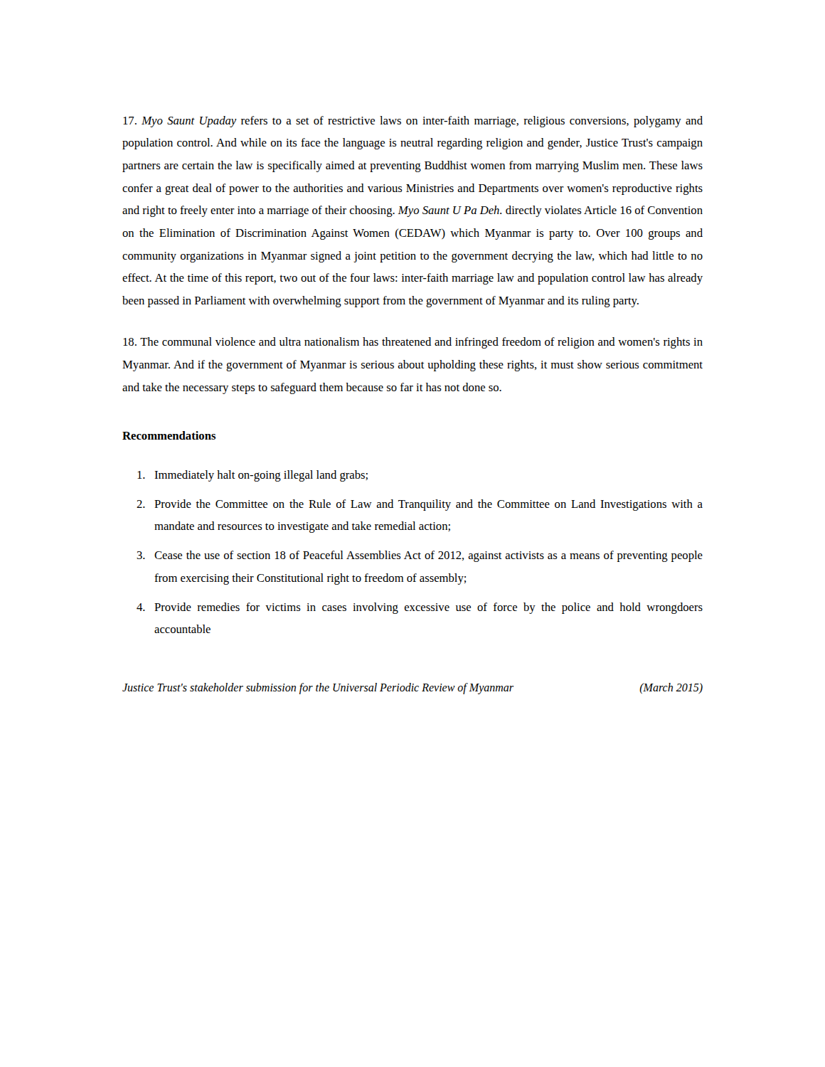17. Myo Saunt Upaday refers to a set of restrictive laws on inter-faith marriage, religious conversions, polygamy and population control. And while on its face the language is neutral regarding religion and gender, Justice Trust's campaign partners are certain the law is specifically aimed at preventing Buddhist women from marrying Muslim men. These laws confer a great deal of power to the authorities and various Ministries and Departments over women's reproductive rights and right to freely enter into a marriage of their choosing. Myo Saunt U Pa Deh. directly violates Article 16 of Convention on the Elimination of Discrimination Against Women (CEDAW) which Myanmar is party to. Over 100 groups and community organizations in Myanmar signed a joint petition to the government decrying the law, which had little to no effect. At the time of this report, two out of the four laws: inter-faith marriage law and population control law has already been passed in Parliament with overwhelming support from the government of Myanmar and its ruling party.
18. The communal violence and ultra nationalism has threatened and infringed freedom of religion and women's rights in Myanmar. And if the government of Myanmar is serious about upholding these rights, it must show serious commitment and take the necessary steps to safeguard them because so far it has not done so.
Recommendations
Immediately halt on-going illegal land grabs;
Provide the Committee on the Rule of Law and Tranquility and the Committee on Land Investigations with a mandate and resources to investigate and take remedial action;
Cease the use of section 18 of Peaceful Assemblies Act of 2012, against activists as a means of preventing people from exercising their Constitutional right to freedom of assembly;
Provide remedies for victims in cases involving excessive use of force by the police and hold wrongdoers accountable
Justice Trust's stakeholder submission for the Universal Periodic Review of Myanmar (March 2015)